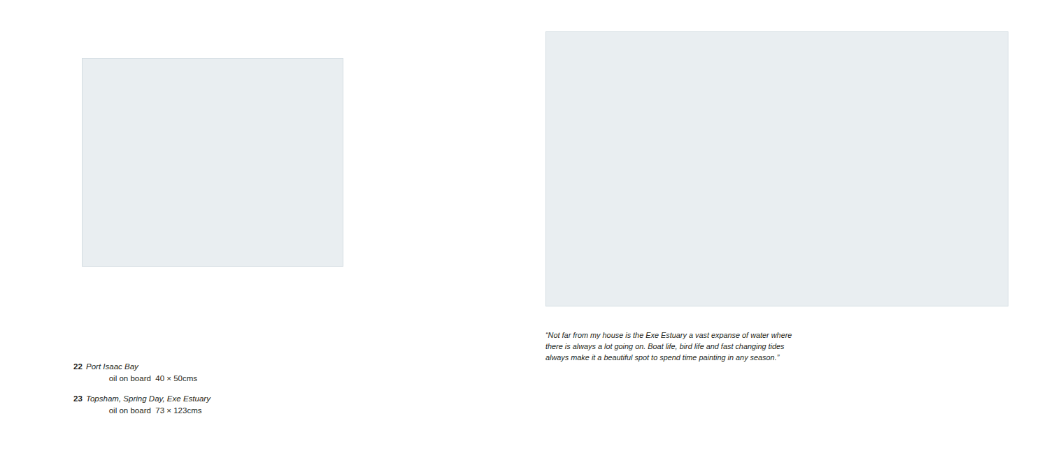22 Port Isaac Bay oil on board 40 × 50cms
23 Topsham, Spring Day, Exe Estuary oil on board 73 × 123cms
“Not far from my house is the Exe Estuary a vast expanse of water where there is always a lot going on. Boat life, bird life and fast changing tides always make it a beautiful spot to spend time painting in any season.”